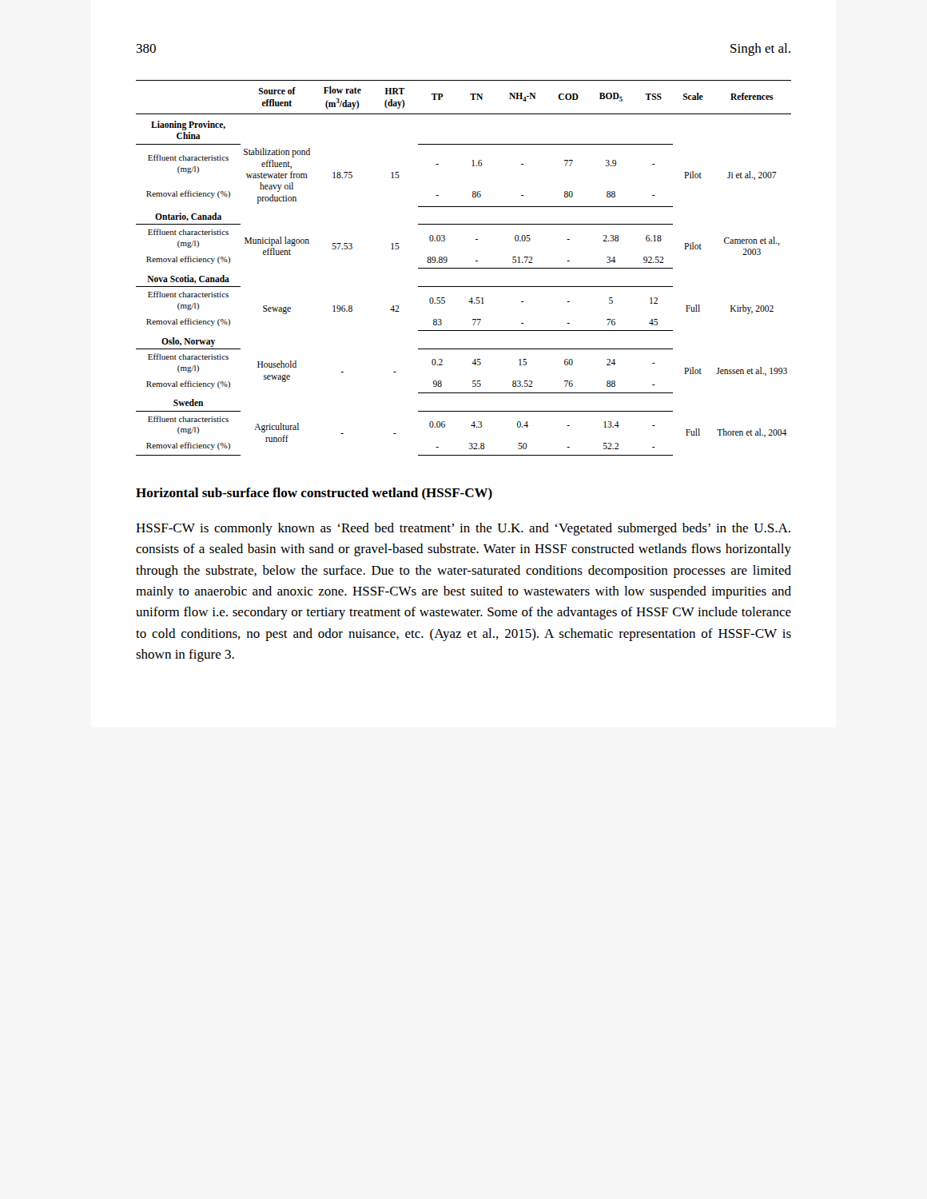380 Singh et al.
| | Source of effluent | Flow rate (m 3 /day) | HRT (day) | TP | TN | NH 4 -N | COD | BOD 5 | TSS | Scale | References |
| --- | --- | --- | --- | --- | --- | --- | --- | --- | --- | --- | --- |
| Liaoning Province, China | | | | | | |
| Effluent characteristics (mg/l) | Stabilization pond effluent, wastewater from heavy oil production | 18.75 | 15 | - | 1.6 | - | 77 | 3.9 | - | Pilot | Ji et al., 2007 |
| Removal efficiency (%) | - | 86 | - | 80 | 88 | - |
| Ontario, Canada | | | | | | |
| Effluent characteristics (mg/l) | Municipal lagoon effluent | 57.53 | 15 | 0.03 | - | 0.05 | - | 2.38 | 6.18 | Pilot | Cameron et al., 2003 |
| Removal efficiency (%) | 89.89 | - | 51.72 | - | 34 | 92.52 |
| Nova Scotia, Canada | | | | | | |
| Effluent characteristics (mg/l) | Sewage | 196.8 | 42 | 0.55 | 4.51 | - | - | 5 | 12 | Full | Kirby, 2002 |
| Removal efficiency (%) | 83 | 77 | - | - | 76 | 45 |
| Oslo, Norway | | | | | | |
| Effluent characteristics (mg/l) | Household sewage | - | - | 0.2 | 45 | 15 | 60 | 24 | - | Pilot | Jenssen et al., 1993 |
| Removal efficiency (%) | 98 | 55 | 83.52 | 76 | 88 | - |
| Sweden | | | | | | |
| Effluent characteristics (mg/l) | Agricultural runoff | - | - | 0.06 | 4.3 | 0.4 | - | 13.4 | - | Full | Thoren et al., 2004 |
| Removal efficiency (%) | - | 32.8 | 50 | - | 52.2 | - |
Horizontal sub-surface flow constructed wetland (HSSF-CW)
HSSF-CW is commonly known as ‘Reed bed treatment’ in the U.K. and ‘Vegetated submerged beds’ in the U.S.A. consists of a sealed basin with sand or gravel-based substrate. Water in HSSF constructed wetlands flows horizontally through the substrate, below the surface. Due to the water-saturated conditions decomposition processes are limited mainly to anaerobic and anoxic zone. HSSF-CWs are best suited to wastewaters with low suspended impurities and uniform flow i.e. secondary or tertiary treatment of wastewater. Some of the advantages of HSSF CW include tolerance to cold conditions, no pest and odor nuisance, etc. (Ayaz et al., 2015). A schematic representation of HSSF-CW is shown in figure 3.